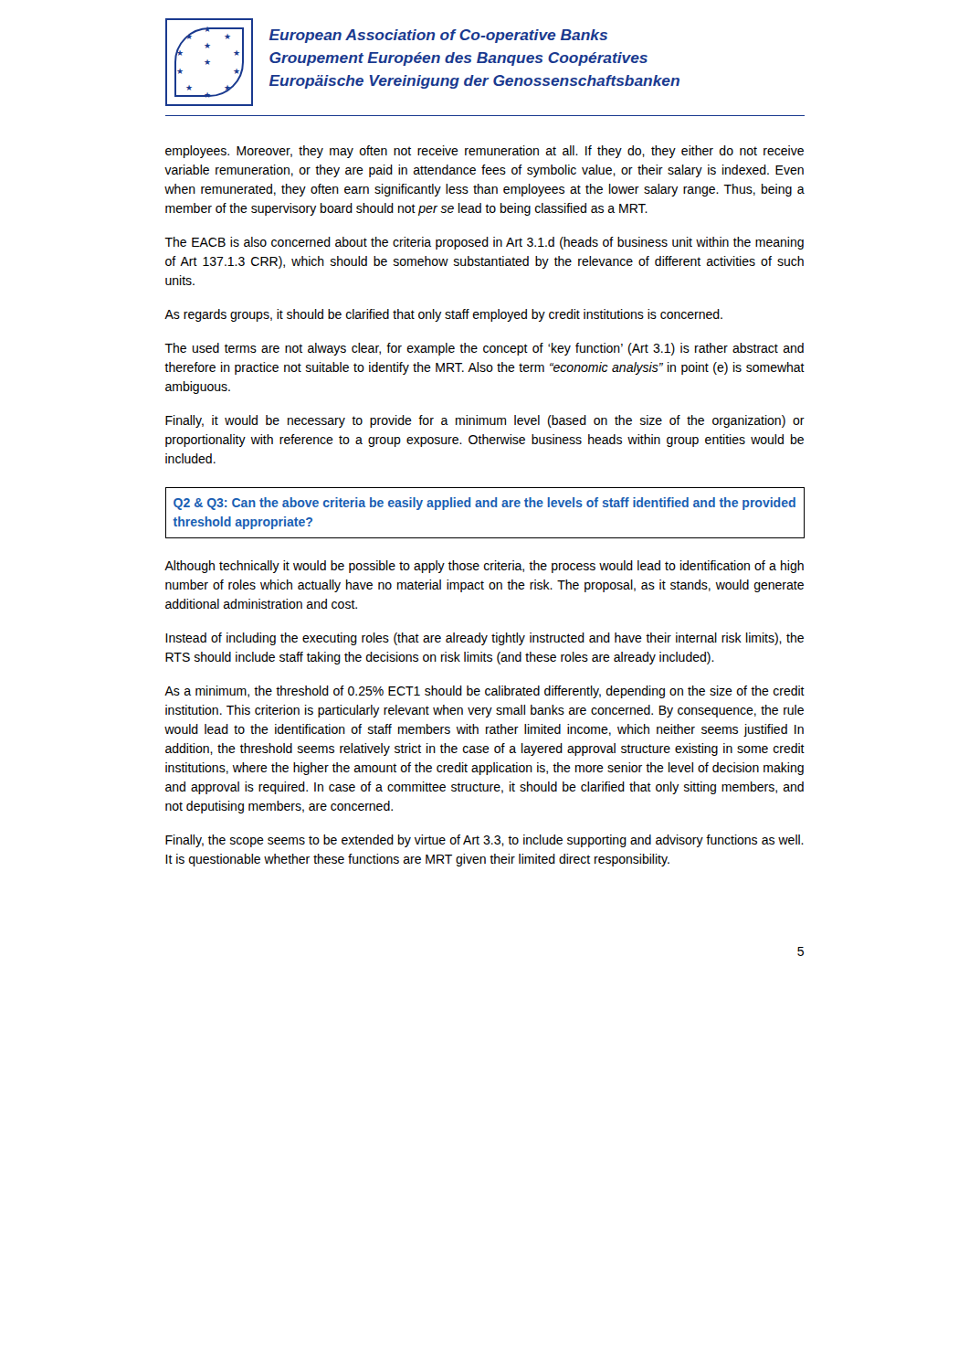★ ★ ★ ★ ★ ★ ★ ★ ★ ★ ★ ★
European Association of Co-operative Banks
Groupement Européen des Banques Coopératives
Europäische Vereinigung der Genossenschaftsbanken
employees. Moreover, they may often not receive remuneration at all. If they do, they either do not receive variable remuneration, or they are paid in attendance fees of symbolic value, or their salary is indexed. Even when remunerated, they often earn significantly less than employees at the lower salary range. Thus, being a member of the supervisory board should not per se lead to being classified as a MRT.
The EACB is also concerned about the criteria proposed in Art 3.1.d (heads of business unit within the meaning of Art 137.1.3 CRR), which should be somehow substantiated by the relevance of different activities of such units.
As regards groups, it should be clarified that only staff employed by credit institutions is concerned.
The used terms are not always clear, for example the concept of ‘key function’ (Art 3.1) is rather abstract and therefore in practice not suitable to identify the MRT. Also the term “economic analysis” in point (e) is somewhat ambiguous.
Finally, it would be necessary to provide for a minimum level (based on the size of the organization) or proportionality with reference to a group exposure. Otherwise business heads within group entities would be included.
Q2 & Q3: Can the above criteria be easily applied and are the levels of staff identified and the provided threshold appropriate?
Although technically it would be possible to apply those criteria, the process would lead to identification of a high number of roles which actually have no material impact on the risk. The proposal, as it stands, would generate additional administration and cost.
Instead of including the executing roles (that are already tightly instructed and have their internal risk limits), the RTS should include staff taking the decisions on risk limits (and these roles are already included).
As a minimum, the threshold of 0.25% ECT1 should be calibrated differently, depending on the size of the credit institution. This criterion is particularly relevant when very small banks are concerned. By consequence, the rule would lead to the identification of staff members with rather limited income, which neither seems justified In addition, the threshold seems relatively strict in the case of a layered approval structure existing in some credit institutions, where the higher the amount of the credit application is, the more senior the level of decision making and approval is required. In case of a committee structure, it should be clarified that only sitting members, and not deputising members, are concerned.
Finally, the scope seems to be extended by virtue of Art 3.3, to include supporting and advisory functions as well. It is questionable whether these functions are MRT given their limited direct responsibility.
5